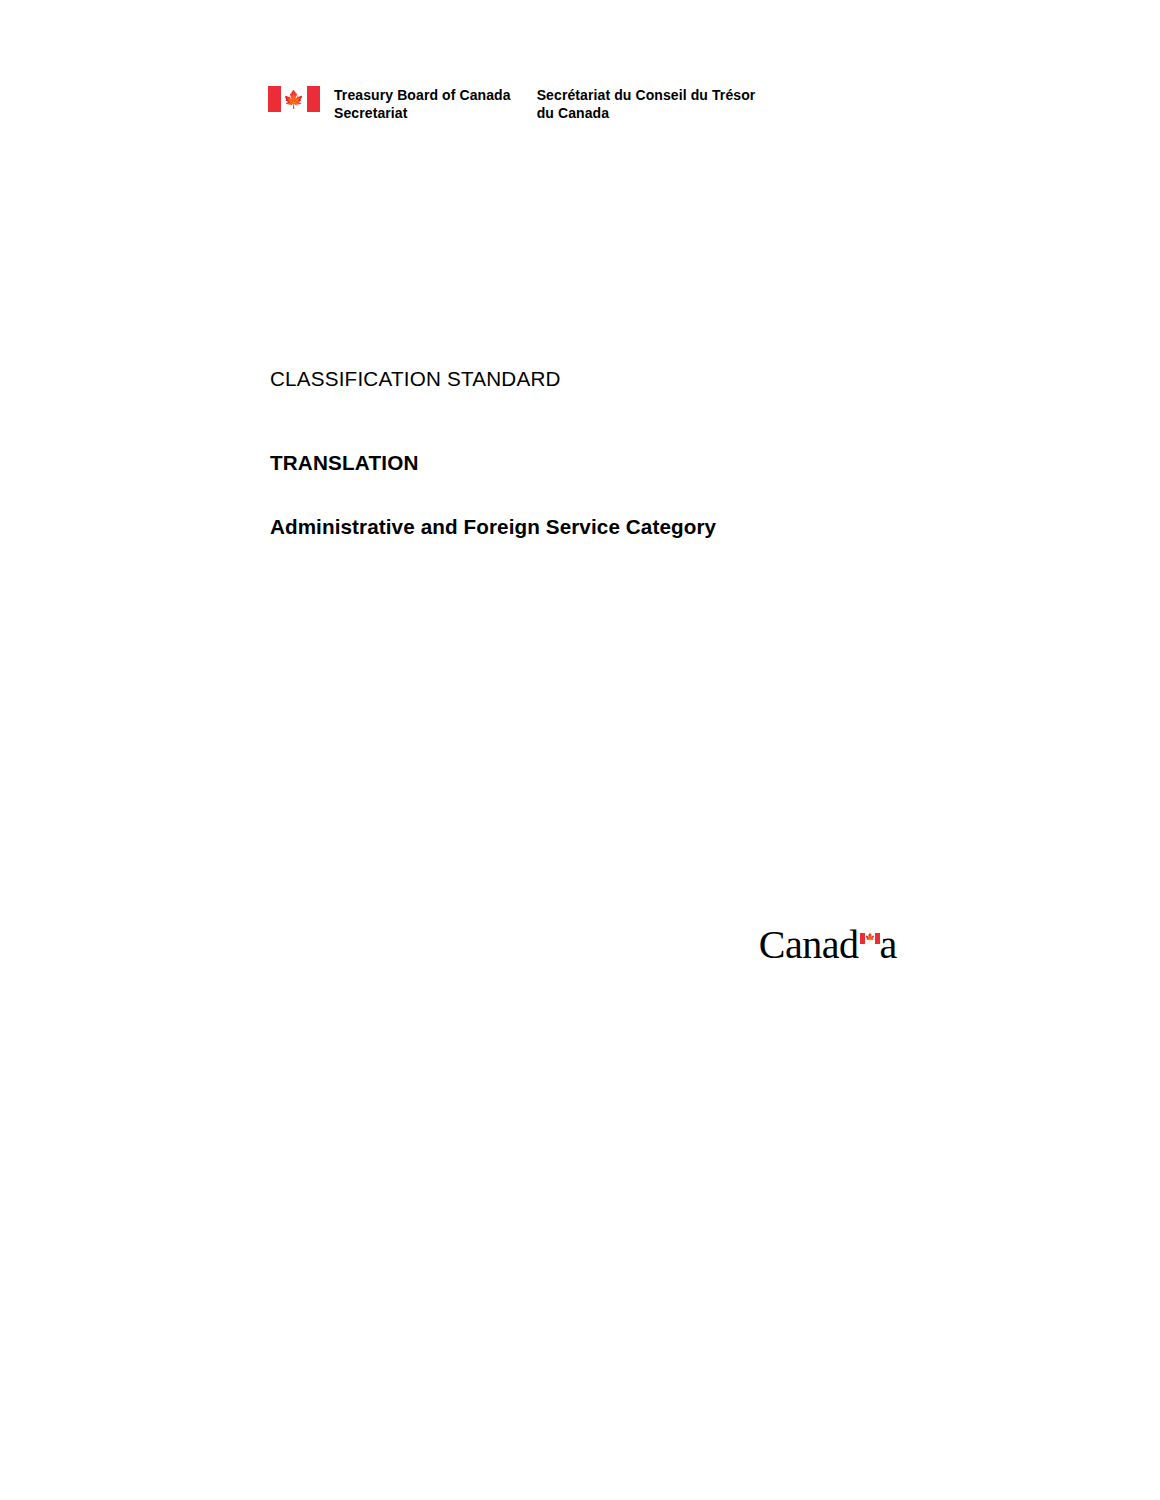🍁
Treasury Board of Canada Secretariat
Secrétariat du Conseil du Trésor du Canada
CLASSIFICATION STANDARD
TRANSLATION
Administrative and Foreign Service Category
Canad 🍁a